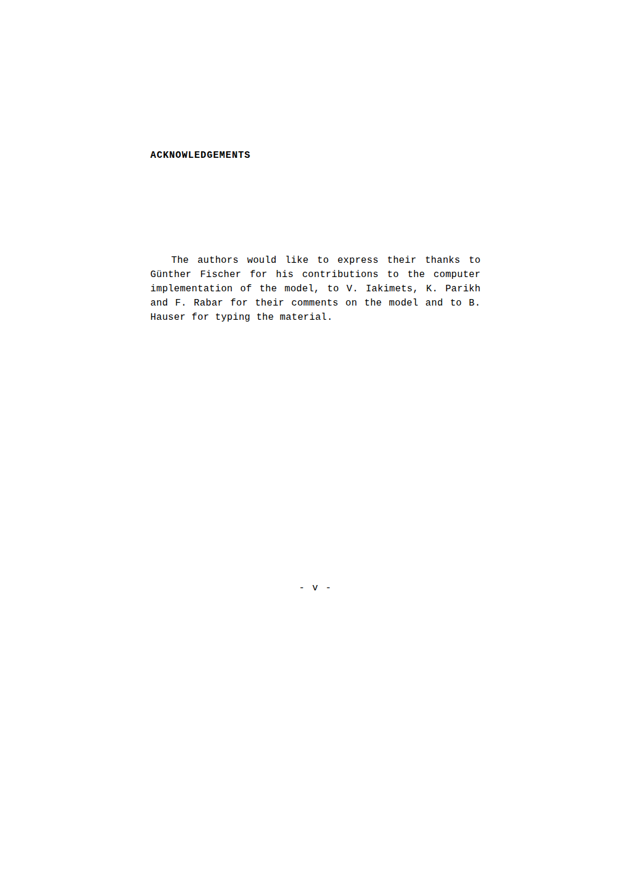Acknowledgements
The authors would like to express their thanks to Günther Fischer for his contributions to the computer implementation of the model, to V. Iakimets, K. Parikh and F. Rabar for their comments on the model and to B. Hauser for typing the material.
- v -